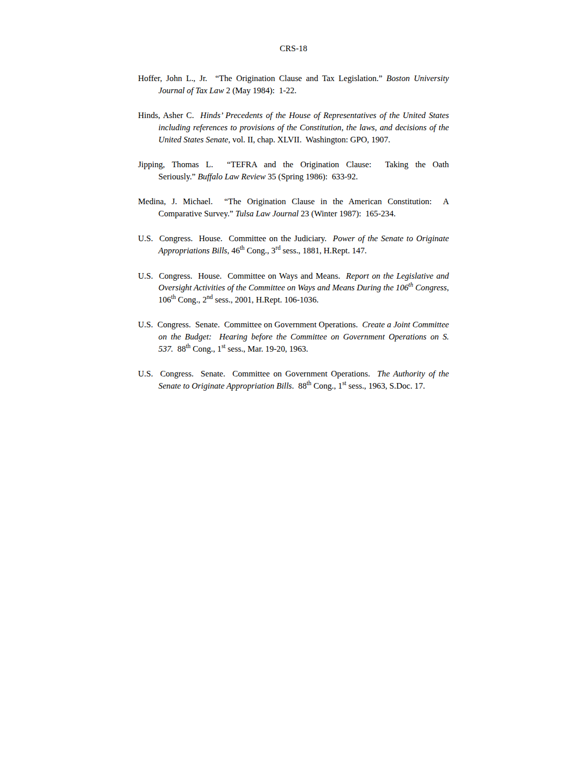CRS-18
Hoffer, John L., Jr. “The Origination Clause and Tax Legislation.” Boston University Journal of Tax Law 2 (May 1984): 1-22.
Hinds, Asher C. Hinds’ Precedents of the House of Representatives of the United States including references to provisions of the Constitution, the laws, and decisions of the United States Senate, vol. II, chap. XLVII. Washington: GPO, 1907.
Jipping, Thomas L. “TEFRA and the Origination Clause: Taking the Oath Seriously.” Buffalo Law Review 35 (Spring 1986): 633-92.
Medina, J. Michael. “The Origination Clause in the American Constitution: A Comparative Survey.” Tulsa Law Journal 23 (Winter 1987): 165-234.
U.S. Congress. House. Committee on the Judiciary. Power of the Senate to Originate Appropriations Bills, 46th Cong., 3rd sess., 1881, H.Rept. 147.
U.S. Congress. House. Committee on Ways and Means. Report on the Legislative and Oversight Activities of the Committee on Ways and Means During the 106th Congress, 106th Cong., 2nd sess., 2001, H.Rept. 106-1036.
U.S. Congress. Senate. Committee on Government Operations. Create a Joint Committee on the Budget: Hearing before the Committee on Government Operations on S. 537. 88th Cong., 1st sess., Mar. 19-20, 1963.
U.S. Congress. Senate. Committee on Government Operations. The Authority of the Senate to Originate Appropriation Bills. 88th Cong., 1st sess., 1963, S.Doc. 17.